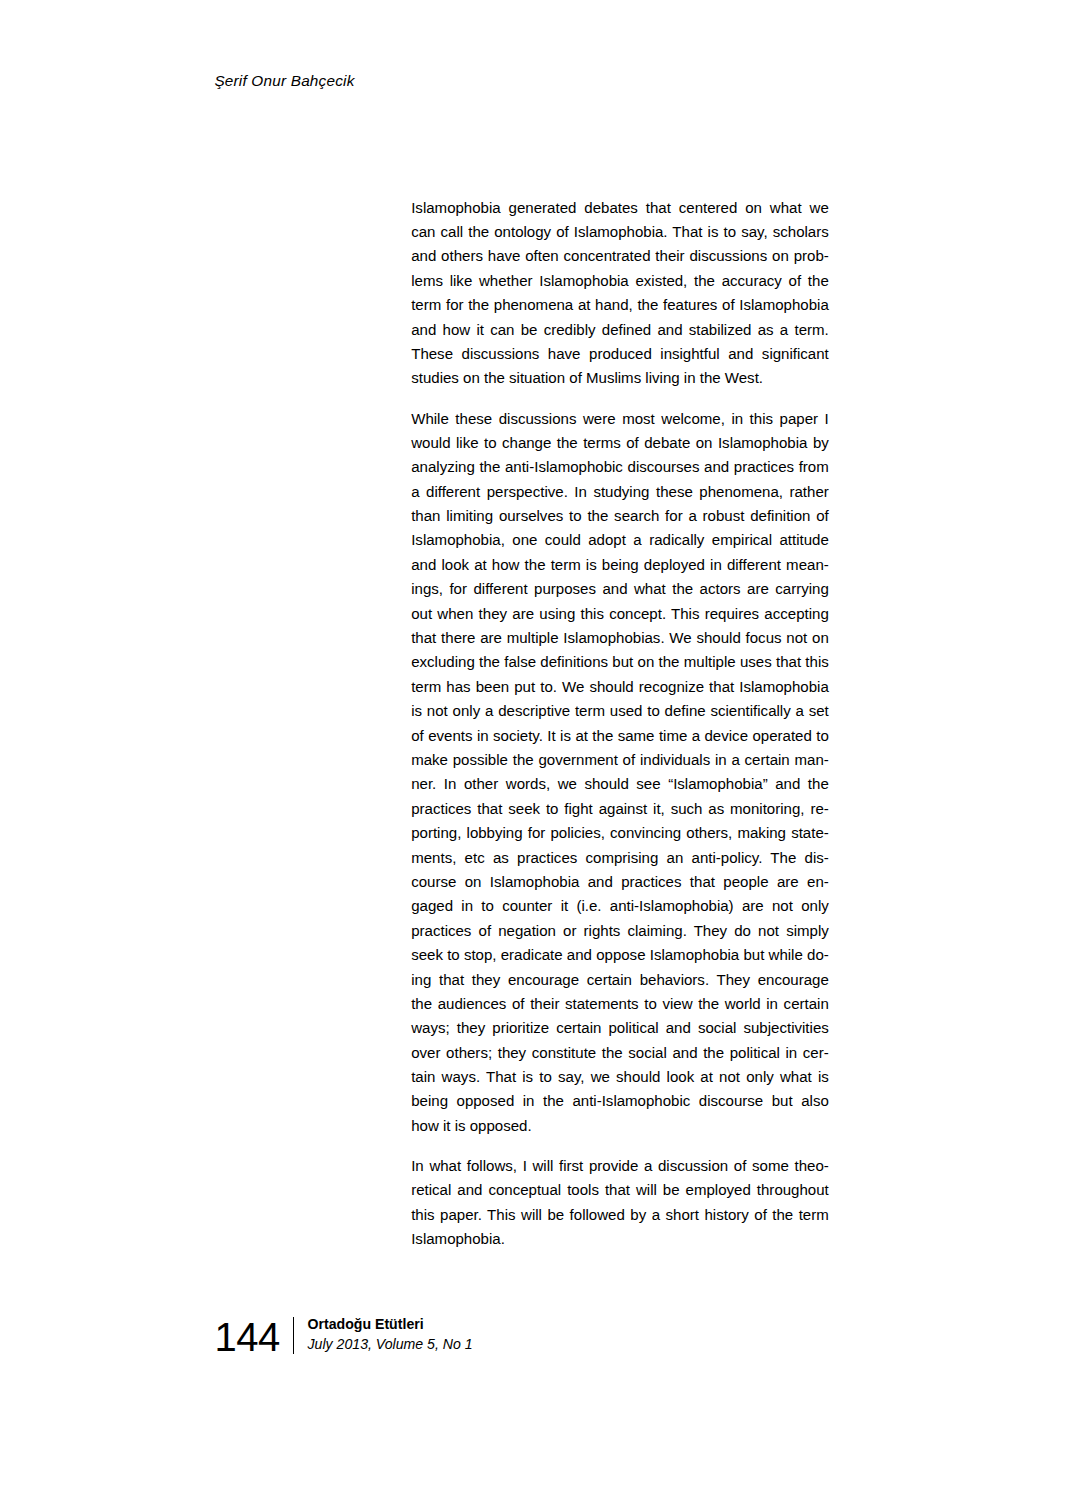Şerif Onur Bahçecik
Islamophobia generated debates that centered on what we can call the ontology of Islamophobia. That is to say, scholars and others have often concentrated their discussions on problems like whether Islamophobia existed, the accuracy of the term for the phenomena at hand, the features of Islamophobia and how it can be credibly defined and stabilized as a term. These discussions have produced insightful and significant studies on the situation of Muslims living in the West.
While these discussions were most welcome, in this paper I would like to change the terms of debate on Islamophobia by analyzing the anti-Islamophobic discourses and practices from a different perspective. In studying these phenomena, rather than limiting ourselves to the search for a robust definition of Islamophobia, one could adopt a radically empirical attitude and look at how the term is being deployed in different meanings, for different purposes and what the actors are carrying out when they are using this concept. This requires accepting that there are multiple Islamophobias. We should focus not on excluding the false definitions but on the multiple uses that this term has been put to. We should recognize that Islamophobia is not only a descriptive term used to define scientifically a set of events in society. It is at the same time a device operated to make possible the government of individuals in a certain manner. In other words, we should see “Islamophobia” and the practices that seek to fight against it, such as monitoring, reporting, lobbying for policies, convincing others, making statements, etc as practices comprising an anti-policy. The discourse on Islamophobia and practices that people are engaged in to counter it (i.e. anti-Islamophobia) are not only practices of negation or rights claiming. They do not simply seek to stop, eradicate and oppose Islamophobia but while doing that they encourage certain behaviors. They encourage the audiences of their statements to view the world in certain ways; they prioritize certain political and social subjectivities over others; they constitute the social and the political in certain ways. That is to say, we should look at not only what is being opposed in the anti-Islamophobic discourse but also how it is opposed.
In what follows, I will first provide a discussion of some theoretical and conceptual tools that will be employed throughout this paper. This will be followed by a short history of the term Islamophobia.
144
Ortadoğu Etütleri
July 2013, Volume 5, No 1